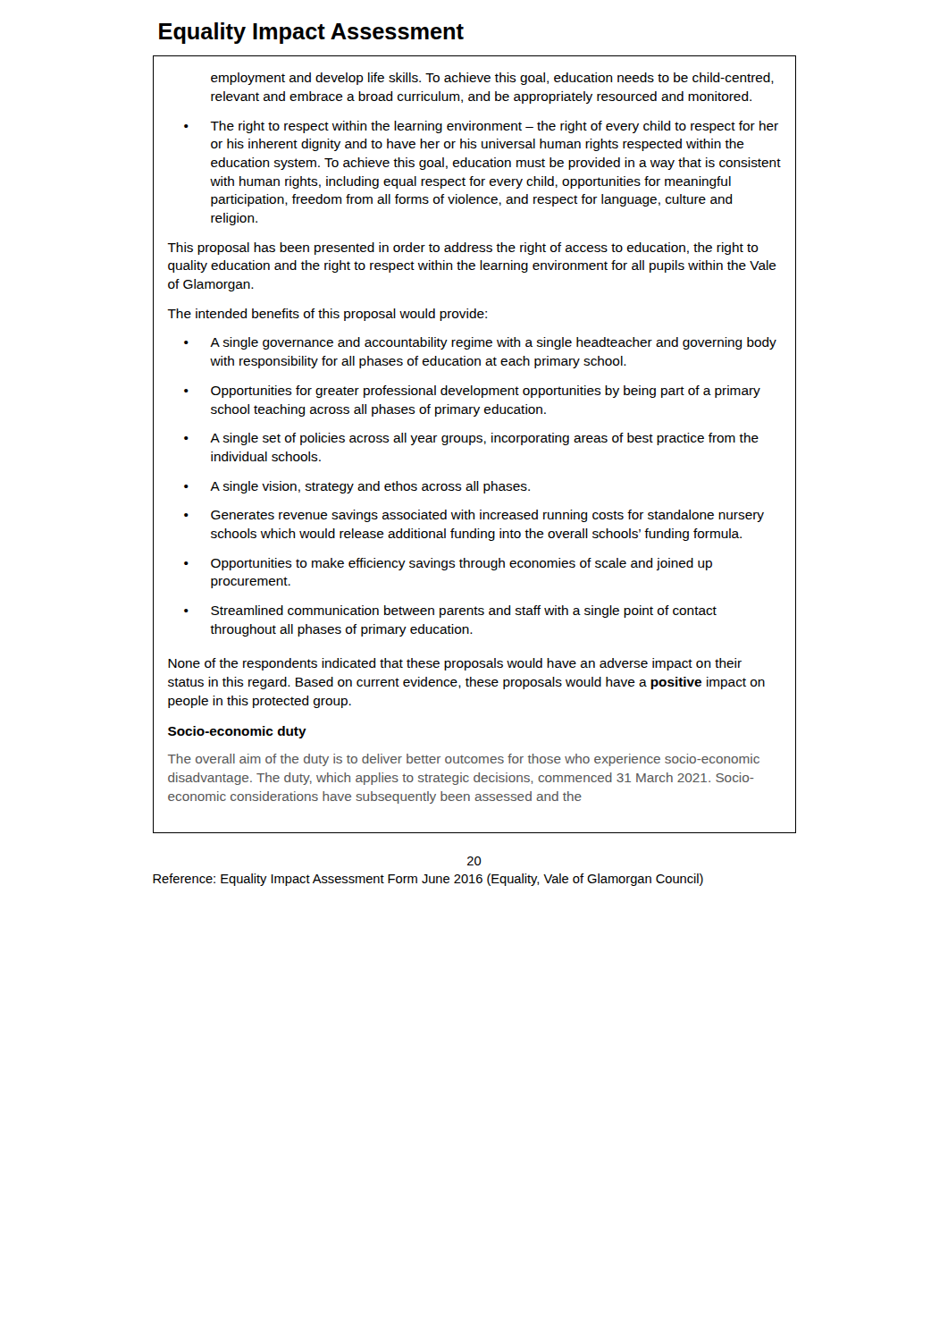Equality Impact Assessment
employment and develop life skills. To achieve this goal, education needs to be child-centred, relevant and embrace a broad curriculum, and be appropriately resourced and monitored.
The right to respect within the learning environment – the right of every child to respect for her or his inherent dignity and to have her or his universal human rights respected within the education system. To achieve this goal, education must be provided in a way that is consistent with human rights, including equal respect for every child, opportunities for meaningful participation, freedom from all forms of violence, and respect for language, culture and religion.
This proposal has been presented in order to address the right of access to education, the right to quality education and the right to respect within the learning environment for all pupils within the Vale of Glamorgan.
The intended benefits of this proposal would provide:
A single governance and accountability regime with a single headteacher and governing body with responsibility for all phases of education at each primary school.
Opportunities for greater professional development opportunities by being part of a primary school teaching across all phases of primary education.
A single set of policies across all year groups, incorporating areas of best practice from the individual schools.
A single vision, strategy and ethos across all phases.
Generates revenue savings associated with increased running costs for standalone nursery schools which would release additional funding into the overall schools’ funding formula.
Opportunities to make efficiency savings through economies of scale and joined up procurement.
Streamlined communication between parents and staff with a single point of contact throughout all phases of primary education.
None of the respondents indicated that these proposals would have an adverse impact on their status in this regard. Based on current evidence, these proposals would have a positive impact on people in this protected group.
Socio-economic duty
The overall aim of the duty is to deliver better outcomes for those who experience socio-economic disadvantage. The duty, which applies to strategic decisions, commenced 31 March 2021. Socio-economic considerations have subsequently been assessed and the
20
Reference: Equality Impact Assessment Form June 2016 (Equality, Vale of Glamorgan Council)